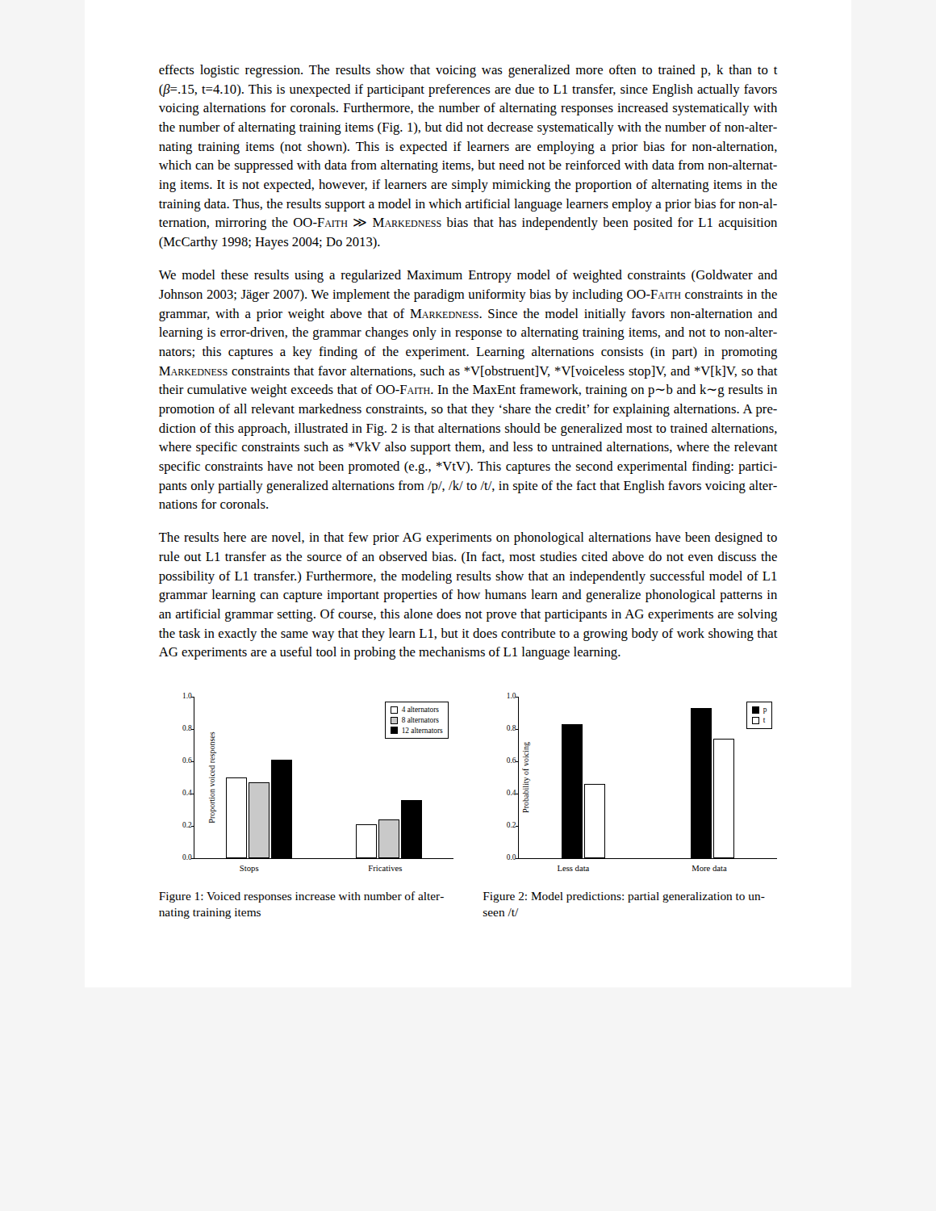effects logistic regression. The results show that voicing was generalized more often to trained p, k than to t (β=.15, t=4.10). This is unexpected if participant preferences are due to L1 transfer, since English actually favors voicing alternations for coronals. Furthermore, the number of alternating responses increased systematically with the number of alternating training items (Fig. 1), but did not decrease systematically with the number of non-alternating training items (not shown). This is expected if learners are employing a prior bias for non-alternation, which can be suppressed with data from alternating items, but need not be reinforced with data from non-alternating items. It is not expected, however, if learners are simply mimicking the proportion of alternating items in the training data. Thus, the results support a model in which artificial language learners employ a prior bias for non-alternation, mirroring the OO-Faith ≫ Markedness bias that has independently been posited for L1 acquisition (McCarthy 1998; Hayes 2004; Do 2013).
We model these results using a regularized Maximum Entropy model of weighted constraints (Goldwater and Johnson 2003; Jäger 2007). We implement the paradigm uniformity bias by including OO-Faith constraints in the grammar, with a prior weight above that of Markedness. Since the model initially favors non-alternation and learning is error-driven, the grammar changes only in response to alternating training items, and not to non-alternators; this captures a key finding of the experiment. Learning alternations consists (in part) in promoting Markedness constraints that favor alternations, such as *V[obstruent]V, *V[voiceless stop]V, and *V[k]V, so that their cumulative weight exceeds that of OO-Faith. In the MaxEnt framework, training on p∼b and k∼g results in promotion of all relevant markedness constraints, so that they ‘share the credit’ for explaining alternations. A prediction of this approach, illustrated in Fig. 2 is that alternations should be generalized most to trained alternations, where specific constraints such as *VkV also support them, and less to untrained alternations, where the relevant specific constraints have not been promoted (e.g., *VtV). This captures the second experimental finding: participants only partially generalized alternations from /p/, /k/ to /t/, in spite of the fact that English favors voicing alternations for coronals.
The results here are novel, in that few prior AG experiments on phonological alternations have been designed to rule out L1 transfer as the source of an observed bias. (In fact, most studies cited above do not even discuss the possibility of L1 transfer.) Furthermore, the modeling results show that an independently successful model of L1 grammar learning can capture important properties of how humans learn and generalize phonological patterns in an artificial grammar setting. Of course, this alone does not prove that participants in AG experiments are solving the task in exactly the same way that they learn L1, but it does contribute to a growing body of work showing that AG experiments are a useful tool in probing the mechanisms of L1 language learning.
Proportion voiced responses
0.0 0.2 0.4 0.6 0.8 1.0
4 alternators
8 alternators
12 alternators
Stops
Fricatives
Figure 1: Voiced responses increase with number of alternating training items
Probability of voicing
0.0 0.2 0.4 0.6 0.8 1.0
p
t
Less data
More data
Figure 2: Model predictions: partial generalization to unseen /t/